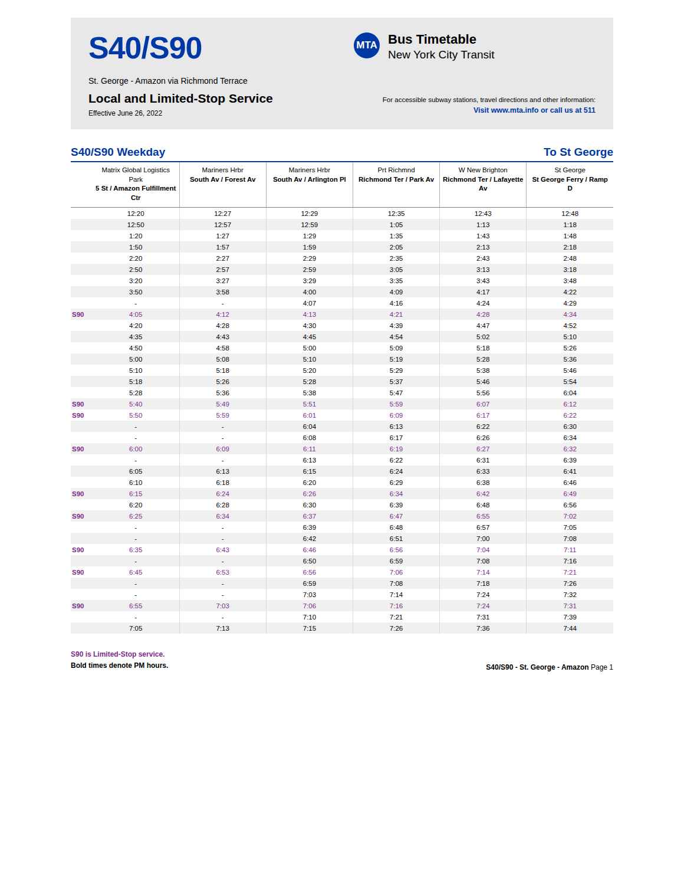S40/S90
MTA
Bus Timetable
New York City Transit
St. George - Amazon via Richmond Terrace
Local and Limited-Stop Service
Effective June 26, 2022
For accessible subway stations, travel directions and other information:
Visit www.mta.info or call us at 511
S40/S90 Weekday To St George
| | Matrix Global Logistics Park 5 St / Amazon Fulfillment Ctr | Mariners Hrbr South Av / Forest Av | Mariners Hrbr South Av / Arlington Pl | Prt Richmnd Richmond Ter / Park Av | W New Brighton Richmond Ter / Lafayette Av | St George St George Ferry / Ramp D |
| --- | --- | --- | --- | --- | --- | --- |
| | 12:20 | 12:27 | 12:29 | 12:35 | 12:43 | 12:48 |
| | 12:50 | 12:57 | 12:59 | 1:05 | 1:13 | 1:18 |
| | 1:20 | 1:27 | 1:29 | 1:35 | 1:43 | 1:48 |
| | 1:50 | 1:57 | 1:59 | 2:05 | 2:13 | 2:18 |
| | 2:20 | 2:27 | 2:29 | 2:35 | 2:43 | 2:48 |
| | 2:50 | 2:57 | 2:59 | 3:05 | 3:13 | 3:18 |
| | 3:20 | 3:27 | 3:29 | 3:35 | 3:43 | 3:48 |
| | 3:50 | 3:58 | 4:00 | 4:09 | 4:17 | 4:22 |
| | - | - | 4:07 | 4:16 | 4:24 | 4:29 |
| S90 | 4:05 | 4:12 | 4:13 | 4:21 | 4:28 | 4:34 |
| | 4:20 | 4:28 | 4:30 | 4:39 | 4:47 | 4:52 |
| | 4:35 | 4:43 | 4:45 | 4:54 | 5:02 | 5:10 |
| | 4:50 | 4:58 | 5:00 | 5:09 | 5:18 | 5:26 |
| | 5:00 | 5:08 | 5:10 | 5:19 | 5:28 | 5:36 |
| | 5:10 | 5:18 | 5:20 | 5:29 | 5:38 | 5:46 |
| | 5:18 | 5:26 | 5:28 | 5:37 | 5:46 | 5:54 |
| | 5:28 | 5:36 | 5:38 | 5:47 | 5:56 | 6:04 |
| S90 | 5:40 | 5:49 | 5:51 | 5:59 | 6:07 | 6:12 |
| S90 | 5:50 | 5:59 | 6:01 | 6:09 | 6:17 | 6:22 |
| | - | - | 6:04 | 6:13 | 6:22 | 6:30 |
| | - | - | 6:08 | 6:17 | 6:26 | 6:34 |
| S90 | 6:00 | 6:09 | 6:11 | 6:19 | 6:27 | 6:32 |
| | - | - | 6:13 | 6:22 | 6:31 | 6:39 |
| | 6:05 | 6:13 | 6:15 | 6:24 | 6:33 | 6:41 |
| | 6:10 | 6:18 | 6:20 | 6:29 | 6:38 | 6:46 |
| S90 | 6:15 | 6:24 | 6:26 | 6:34 | 6:42 | 6:49 |
| | 6:20 | 6:28 | 6:30 | 6:39 | 6:48 | 6:56 |
| S90 | 6:25 | 6:34 | 6:37 | 6:47 | 6:55 | 7:02 |
| | - | - | 6:39 | 6:48 | 6:57 | 7:05 |
| | - | - | 6:42 | 6:51 | 7:00 | 7:08 |
| S90 | 6:35 | 6:43 | 6:46 | 6:56 | 7:04 | 7:11 |
| | - | - | 6:50 | 6:59 | 7:08 | 7:16 |
| S90 | 6:45 | 6:53 | 6:56 | 7:06 | 7:14 | 7:21 |
| | - | - | 6:59 | 7:08 | 7:18 | 7:26 |
| | - | - | 7:03 | 7:14 | 7:24 | 7:32 |
| S90 | 6:55 | 7:03 | 7:06 | 7:16 | 7:24 | 7:31 |
| | - | - | 7:10 | 7:21 | 7:31 | 7:39 |
| | 7:05 | 7:13 | 7:15 | 7:26 | 7:36 | 7:44 |
S90 is Limited-Stop service.
Bold times denote PM hours.
S40/S90 - St. George - Amazon Page 1